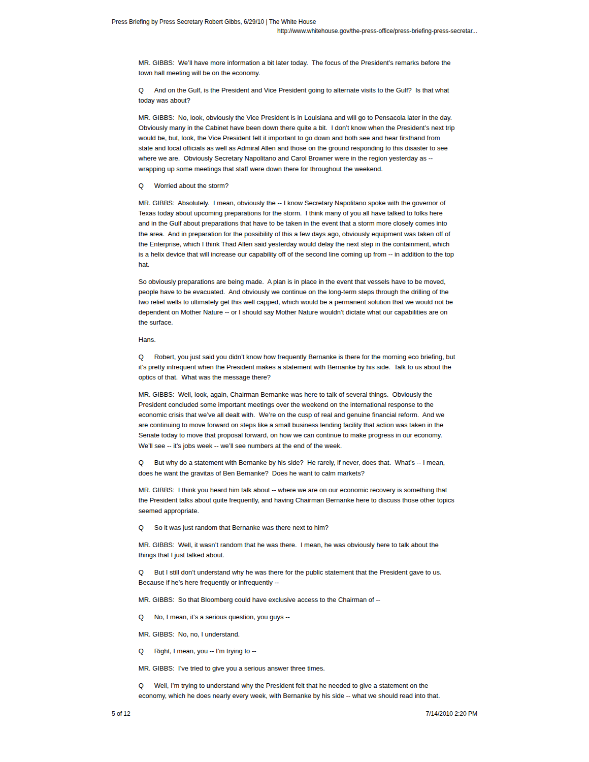Press Briefing by Press Secretary Robert Gibbs, 6/29/10 | The White House http://www.whitehouse.gov/the-press-office/press-briefing-press-secretar...
MR. GIBBS: We’ll have more information a bit later today. The focus of the President’s remarks before the town hall meeting will be on the economy.
Q And on the Gulf, is the President and Vice President going to alternate visits to the Gulf? Is that what today was about?
MR. GIBBS: No, look, obviously the Vice President is in Louisiana and will go to Pensacola later in the day. Obviously many in the Cabinet have been down there quite a bit. I don’t know when the President’s next trip would be, but, look, the Vice President felt it important to go down and both see and hear firsthand from state and local officials as well as Admiral Allen and those on the ground responding to this disaster to see where we are. Obviously Secretary Napolitano and Carol Browner were in the region yesterday as -- wrapping up some meetings that staff were down there for throughout the weekend.
Q Worried about the storm?
MR. GIBBS: Absolutely. I mean, obviously the -- I know Secretary Napolitano spoke with the governor of Texas today about upcoming preparations for the storm. I think many of you all have talked to folks here and in the Gulf about preparations that have to be taken in the event that a storm more closely comes into the area. And in preparation for the possibility of this a few days ago, obviously equipment was taken off of the Enterprise, which I think Thad Allen said yesterday would delay the next step in the containment, which is a helix device that will increase our capability off of the second line coming up from -- in addition to the top hat.
So obviously preparations are being made. A plan is in place in the event that vessels have to be moved, people have to be evacuated. And obviously we continue on the long-term steps through the drilling of the two relief wells to ultimately get this well capped, which would be a permanent solution that we would not be dependent on Mother Nature -- or I should say Mother Nature wouldn’t dictate what our capabilities are on the surface.
Hans.
Q Robert, you just said you didn’t know how frequently Bernanke is there for the morning eco briefing, but it’s pretty infrequent when the President makes a statement with Bernanke by his side. Talk to us about the optics of that. What was the message there?
MR. GIBBS: Well, look, again, Chairman Bernanke was here to talk of several things. Obviously the President concluded some important meetings over the weekend on the international response to the economic crisis that we’ve all dealt with. We’re on the cusp of real and genuine financial reform. And we are continuing to move forward on steps like a small business lending facility that action was taken in the Senate today to move that proposal forward, on how we can continue to make progress in our economy. We’ll see -- it’s jobs week -- we’ll see numbers at the end of the week.
Q But why do a statement with Bernanke by his side? He rarely, if never, does that. What’s -- I mean, does he want the gravitas of Ben Bernanke? Does he want to calm markets?
MR. GIBBS: I think you heard him talk about -- where we are on our economic recovery is something that the President talks about quite frequently, and having Chairman Bernanke here to discuss those other topics seemed appropriate.
Q So it was just random that Bernanke was there next to him?
MR. GIBBS: Well, it wasn’t random that he was there. I mean, he was obviously here to talk about the things that I just talked about.
Q But I still don’t understand why he was there for the public statement that the President gave to us. Because if he’s here frequently or infrequently --
MR. GIBBS: So that Bloomberg could have exclusive access to the Chairman of --
Q No, I mean, it’s a serious question, you guys --
MR. GIBBS: No, no, I understand.
Q Right, I mean, you -- I’m trying to --
MR. GIBBS: I’ve tried to give you a serious answer three times.
Q Well, I’m trying to understand why the President felt that he needed to give a statement on the economy, which he does nearly every week, with Bernanke by his side -- what we should read into that.
5 of 12 7/14/2010 2:20 PM